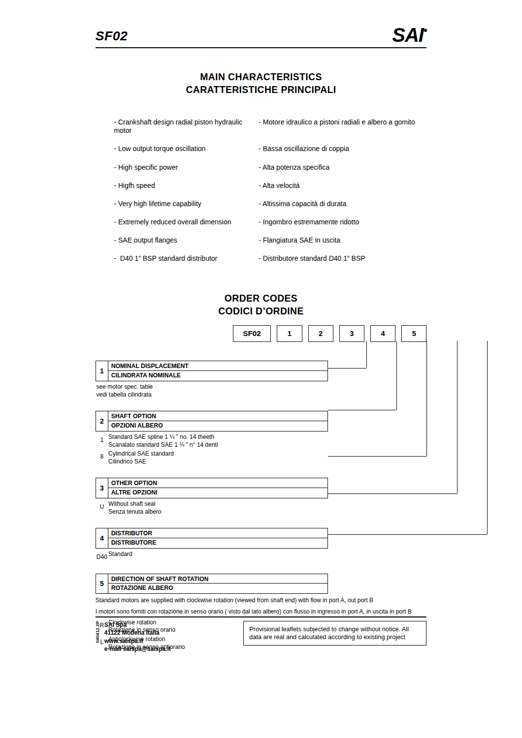SF02
SAI•
MAIN CHARACTERISTICS CARATTERISTICHE PRINCIPALI
| - Crankshaft design radial piston hydraulic motor | - Motore idraulico a pistoni radiali e albero a gomito |
| - Low output torque oscillation | - Bassa oscillazione di coppia |
| - High specific power | - Alta potenza specifica |
| - Higfh speed | - Alta velocità |
| - Very high lifetime capability | - Altissima capacità di durata |
| - Extremely reduced overall dimension | - Ingombro estremamente ridotto |
| - SAE output flanges | - Flangiatura SAE in uscita |
| - D40 1” BSP standard distributor | - Distributore standard D40 1” BSP |
ORDER CODES CODICI D’ORDINE
SF02
1
2
3
4
5
1
NOMINAL DISPLACEMENT CILINDRATA NOMINALE
see motor spec. table
vedi tabella cilindrata
2
SHAFT OPTION OPZIONI ALBERO
1
Standard SAE spline 1 ¼ " no. 14 theeth Scanalato standard SAE 1 ¼ " n° 14 denti
8
Cylindrical SAE standard Cilindrico SAE
3
OTHER OPTION ALTRE OPZIONI
U
Without shaft seal Senza tenuta albero
4
DISTRIBUTOR DISTRIBUTORE
D40
Standard
5
DIRECTION OF SHAFT ROTATION ROTAZIONE ALBERO
Standard motors are supplied with clockwise rotation (viewed from shaft end) with flow in port A, out port B
I motori sono forniti con rotazione in senso orario ( visto dal lato albero) con flusso in ingresso in port A, in uscita in port B
R
Clockwise rotation Rotazione in senso orario
L
Anticlockwise rotation Rotazione in senso antiorario
040412.2P
SAI Spa
41122 Modena Italia
www.saispa.it
e-mail saispa@saispa.it
Provisional leaflets subjected to change without notice. All data are real and calculated according to existing project